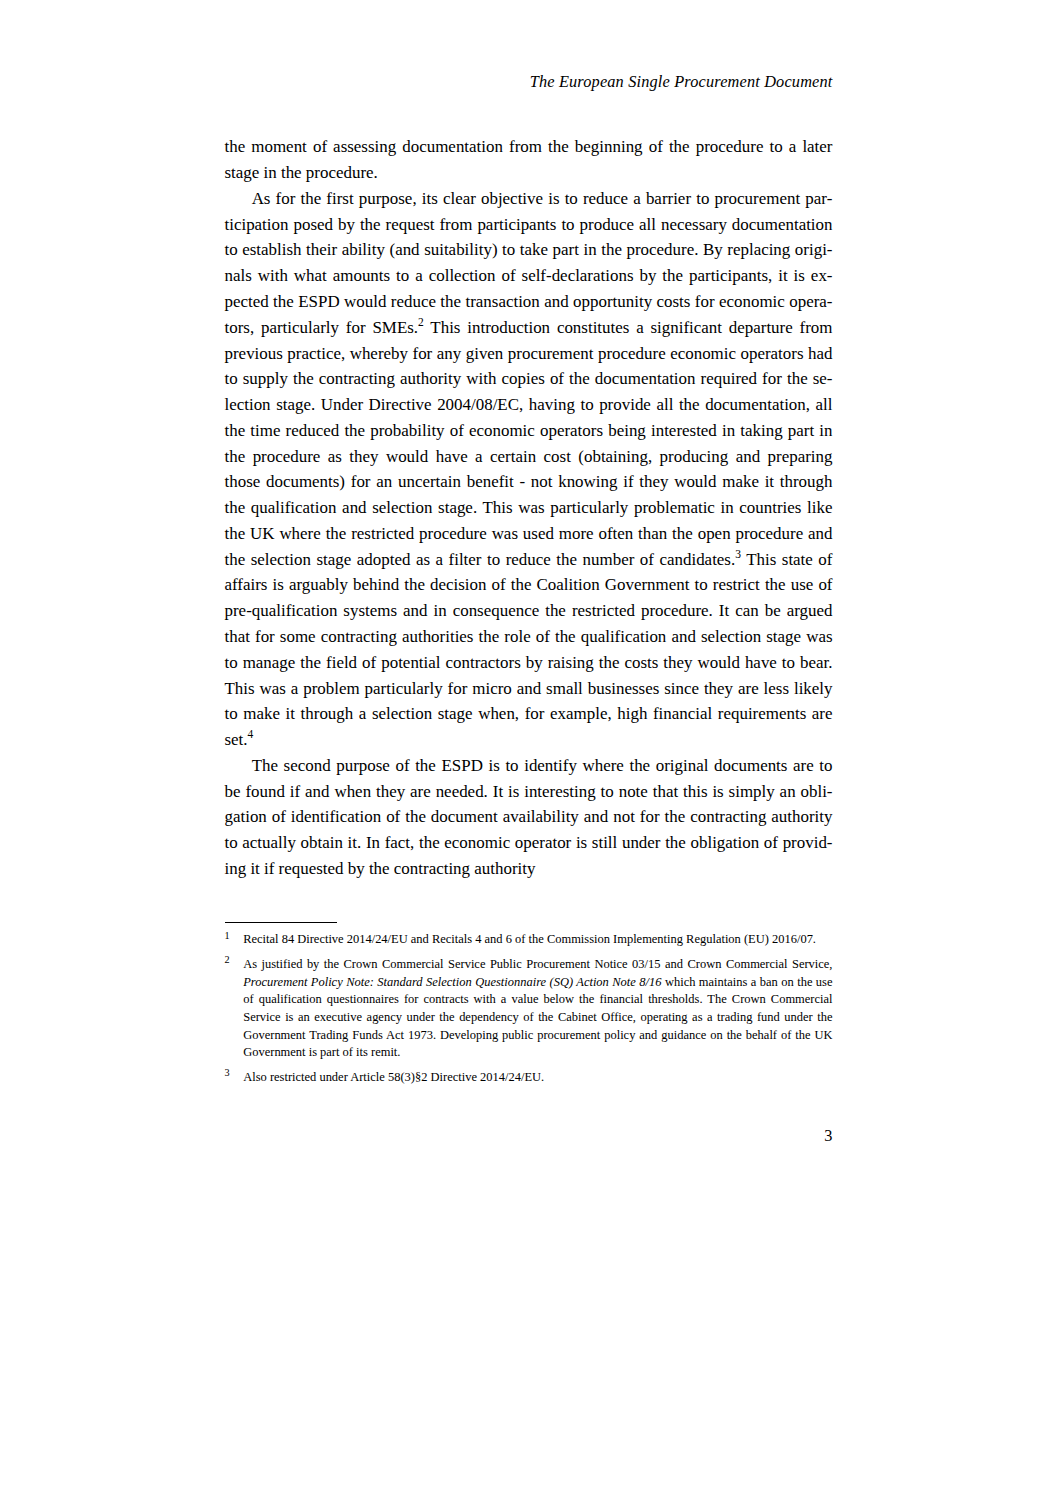The European Single Procurement Document
the moment of assessing documentation from the beginning of the procedure to a later stage in the procedure.
As for the first purpose, its clear objective is to reduce a barrier to procurement participation posed by the request from participants to produce all necessary documentation to establish their ability (and suitability) to take part in the procedure. By replacing originals with what amounts to a collection of self-declarations by the participants, it is expected the ESPD would reduce the transaction and opportunity costs for economic operators, particularly for SMEs.2 This introduction constitutes a significant departure from previous practice, whereby for any given procurement procedure economic operators had to supply the contracting authority with copies of the documentation required for the selection stage. Under Directive 2004/08/EC, having to provide all the documentation, all the time reduced the probability of economic operators being interested in taking part in the procedure as they would have a certain cost (obtaining, producing and preparing those documents) for an uncertain benefit - not knowing if they would make it through the qualification and selection stage. This was particularly problematic in countries like the UK where the restricted procedure was used more often than the open procedure and the selection stage adopted as a filter to reduce the number of candidates.3 This state of affairs is arguably behind the decision of the Coalition Government to restrict the use of pre-qualification systems and in consequence the restricted procedure. It can be argued that for some contracting authorities the role of the qualification and selection stage was to manage the field of potential contractors by raising the costs they would have to bear. This was a problem particularly for micro and small businesses since they are less likely to make it through a selection stage when, for example, high financial requirements are set.4
The second purpose of the ESPD is to identify where the original documents are to be found if and when they are needed. It is interesting to note that this is simply an obligation of identification of the document availability and not for the contracting authority to actually obtain it. In fact, the economic operator is still under the obligation of providing it if requested by the contracting authority
Recital 84 Directive 2014/24/EU and Recitals 4 and 6 of the Commission Implementing Regulation (EU) 2016/07.
As justified by the Crown Commercial Service Public Procurement Notice 03/15 and Crown Commercial Service, Procurement Policy Note: Standard Selection Questionnaire (SQ) Action Note 8/16 which maintains a ban on the use of qualification questionnaires for contracts with a value below the financial thresholds. The Crown Commercial Service is an executive agency under the dependency of the Cabinet Office, operating as a trading fund under the Government Trading Funds Act 1973. Developing public procurement policy and guidance on the behalf of the UK Government is part of its remit.
Also restricted under Article 58(3)§2 Directive 2014/24/EU.
3